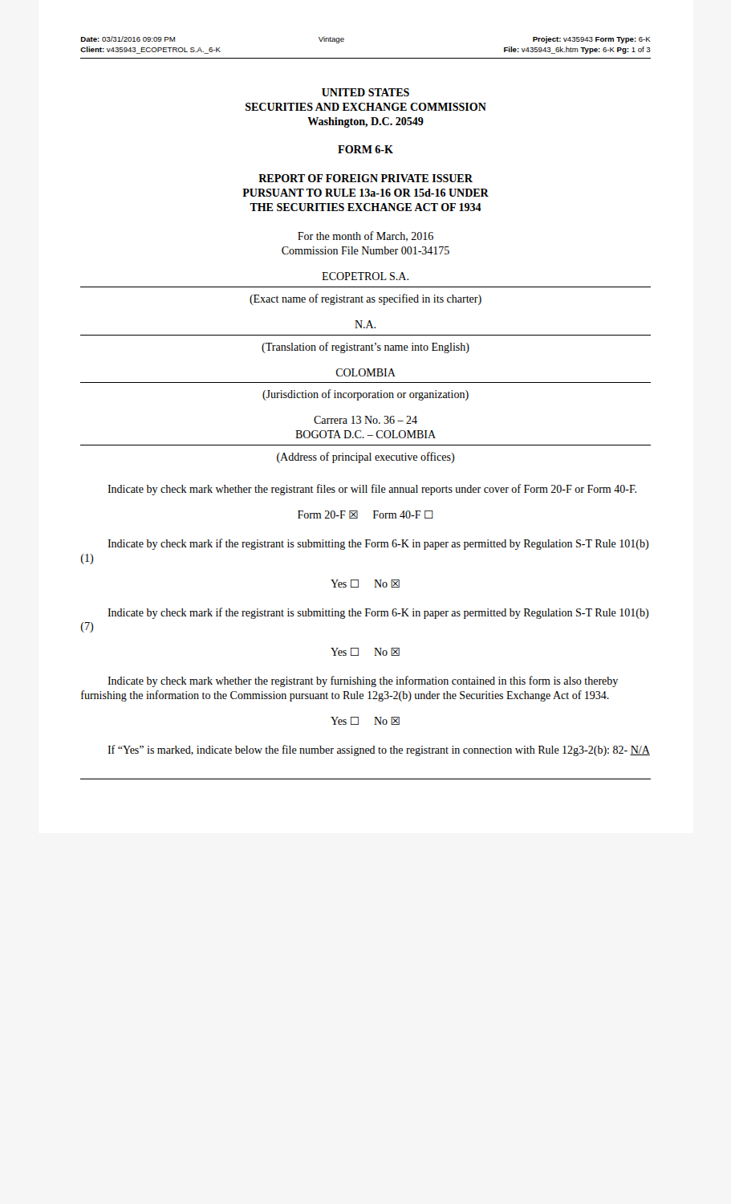| Date: 03/31/2016 09:09 PM | Vintage | Project: v435943 Form Type: 6-K |
| Client: v435943_ECOPETROL S.A._6-K | | File: v435943_6k.htm Type: 6-K Pg: 1 of 3 |
UNITED STATES
SECURITIES AND EXCHANGE COMMISSION
Washington, D.C. 20549
FORM 6-K
REPORT OF FOREIGN PRIVATE ISSUER
PURSUANT TO RULE 13a-16 OR 15d-16 UNDER
THE SECURITIES EXCHANGE ACT OF 1934
For the month of March, 2016
Commission File Number 001-34175
ECOPETROL S.A.
(Exact name of registrant as specified in its charter)
N.A.
(Translation of registrant’s name into English)
COLOMBIA
(Jurisdiction of incorporation or organization)
Carrera 13 No. 36 – 24
BOGOTA D.C. – COLOMBIA
(Address of principal executive offices)
Indicate by check mark whether the registrant files or will file annual reports under cover of Form 20-F or Form 40-F.
Form 20-F ☒ Form 40-F ☐
Indicate by check mark if the registrant is submitting the Form 6-K in paper as permitted by Regulation S-T Rule 101(b)(1)
Yes ☐ No ☒
Indicate by check mark if the registrant is submitting the Form 6-K in paper as permitted by Regulation S-T Rule 101(b)(7)
Yes ☐ No ☒
Indicate by check mark whether the registrant by furnishing the information contained in this form is also thereby furnishing the information to the Commission pursuant to Rule 12g3-2(b) under the Securities Exchange Act of 1934.
Yes ☐ No ☒
If “Yes” is marked, indicate below the file number assigned to the registrant in connection with Rule 12g3-2(b): 82- N/A